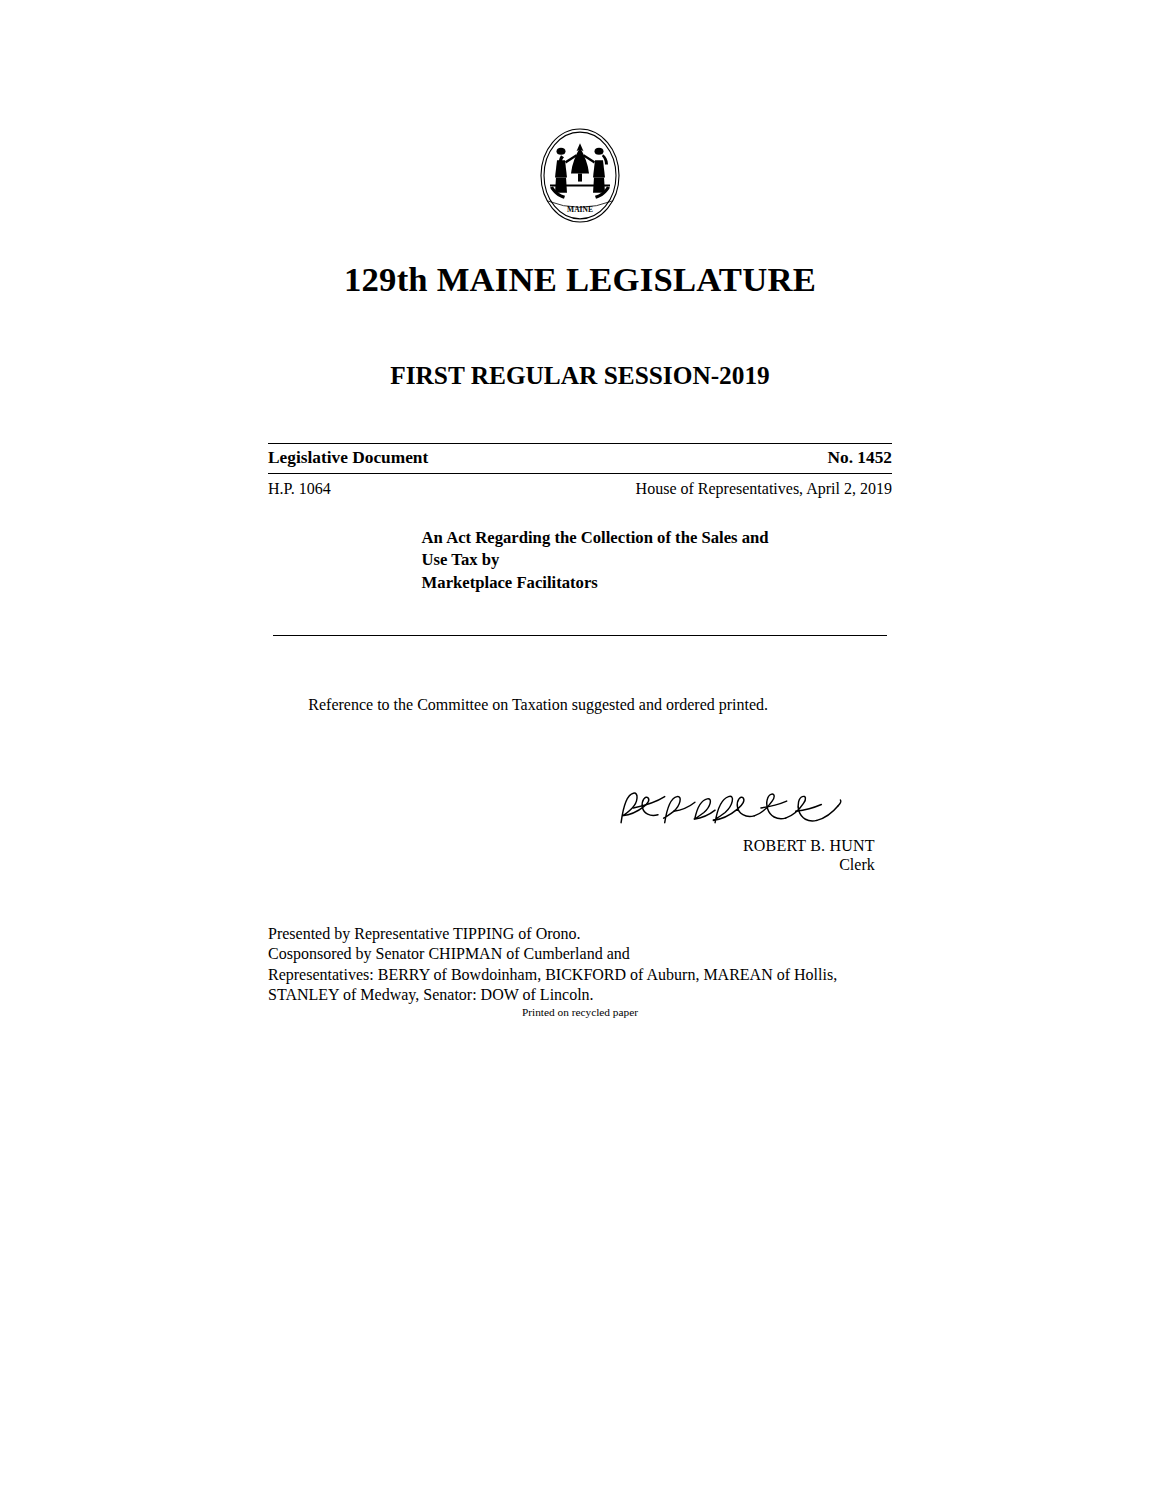129th MAINE LEGISLATURE
FIRST REGULAR SESSION-2019
Legislative Document No. 1452
H.P. 1064 House of Representatives, April 2, 2019
An Act Regarding the Collection of the Sales and Use Tax by Marketplace Facilitators
Reference to the Committee on Taxation suggested and ordered printed.
ROBERT B. HUNT
Clerk
Presented by Representative TIPPING of Orono.
Cosponsored by Senator CHIPMAN of Cumberland and
Representatives: BERRY of Bowdoinham, BICKFORD of Auburn, MAREAN of Hollis,
STANLEY of Medway, Senator: DOW of Lincoln.
Printed on recycled paper